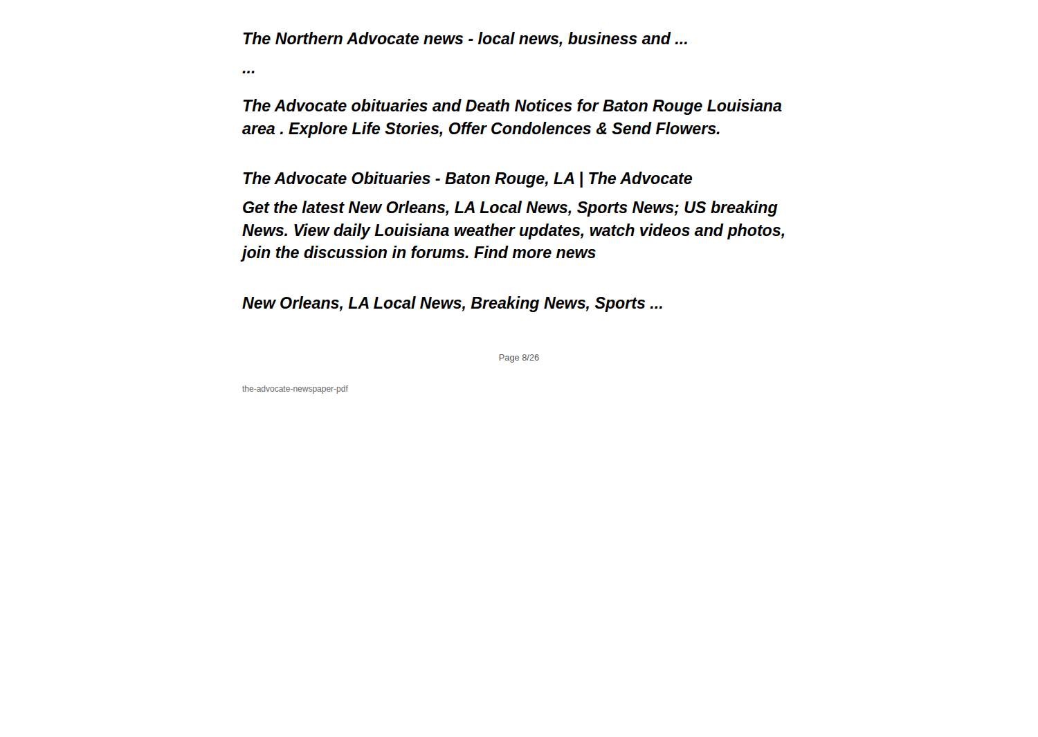The Northern Advocate news - local news, business and ...
...
The Advocate obituaries and Death Notices for Baton Rouge Louisiana area . Explore Life Stories, Offer Condolences & Send Flowers.
The Advocate Obituaries - Baton Rouge, LA | The Advocate
Get the latest New Orleans, LA Local News, Sports News; US breaking News. View daily Louisiana weather updates, watch videos and photos, join the discussion in forums. Find more news
New Orleans, LA Local News, Breaking News, Sports ...
Page 8/26
the-advocate-newspaper-pdf